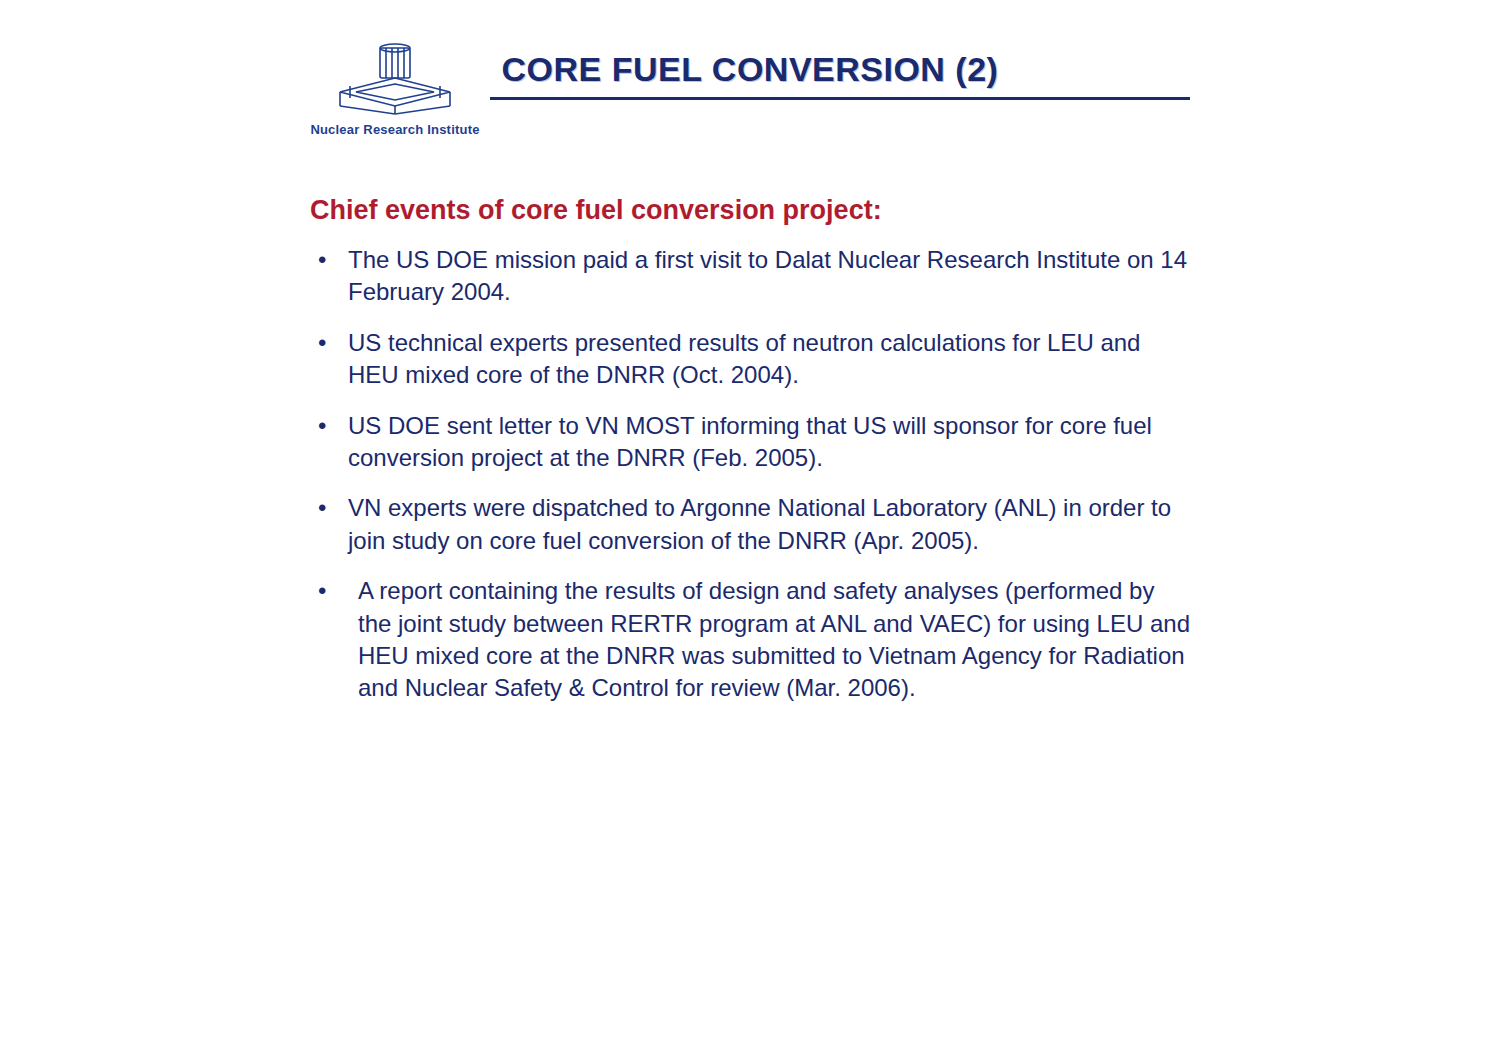Nuclear Research Institute
CORE FUEL CONVERSION (2)
Chief events of core fuel conversion project:
The US DOE mission paid a first visit to Dalat Nuclear Research Institute on 14 February 2004.
US technical experts presented results of neutron calculations for LEU and HEU mixed core of the DNRR (Oct. 2004).
US DOE sent letter to VN MOST informing that US will sponsor for core fuel conversion project at the DNRR (Feb. 2005).
VN experts were dispatched to Argonne National Laboratory (ANL) in order to join study on core fuel conversion of the DNRR (Apr. 2005).
A report containing the results of design and safety analyses (performed by the joint study between RERTR program at ANL and VAEC) for using LEU and HEU mixed core at the DNRR was submitted to Vietnam Agency for Radiation and Nuclear Safety & Control for review (Mar. 2006).